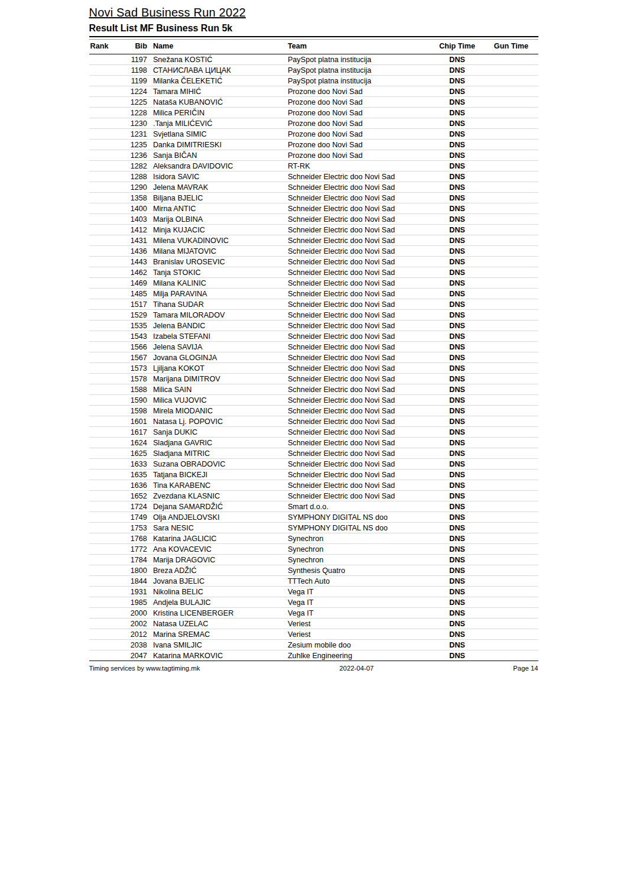Novi Sad Business Run 2022
Result List MF Business Run 5k
| Rank | Bib | Name | Team | Chip Time | Gun Time |
| --- | --- | --- | --- | --- | --- |
| | 1197 | Snežana KOSTIĆ | PaySpot platna institucija | DNS | |
| | 1198 | СТАНИСЛАВА ЦИЦАК | PaySpot platna institucija | DNS | |
| | 1199 | Milanka ČELEKETIĆ | PaySpot platna institucija | DNS | |
| | 1224 | Tamara MIHIĆ | Prozone doo Novi Sad | DNS | |
| | 1225 | Nataša KUBANOVIĆ | Prozone doo Novi Sad | DNS | |
| | 1228 | Milica PERIČIN | Prozone doo Novi Sad | DNS | |
| | 1230 | .Tanja MILIĆEVIĆ | Prozone doo Novi Sad | DNS | |
| | 1231 | Svjetlana SIMIC | Prozone doo Novi Sad | DNS | |
| | 1235 | Danka DIMITRIESKI | Prozone doo Novi Sad | DNS | |
| | 1236 | Sanja BIČAN | Prozone doo Novi Sad | DNS | |
| | 1282 | Aleksandra DAVIDOVIC | RT-RK | DNS | |
| | 1288 | Isidora SAVIC | Schneider Electric doo Novi Sad | DNS | |
| | 1290 | Jelena MAVRAK | Schneider Electric doo Novi Sad | DNS | |
| | 1358 | Biljana BJELIC | Schneider Electric doo Novi Sad | DNS | |
| | 1400 | Mirna ANTIC | Schneider Electric doo Novi Sad | DNS | |
| | 1403 | Marija OLBINA | Schneider Electric doo Novi Sad | DNS | |
| | 1412 | Minja KUJACIC | Schneider Electric doo Novi Sad | DNS | |
| | 1431 | Milena VUKADINOVIC | Schneider Electric doo Novi Sad | DNS | |
| | 1436 | Milana MIJATOVIC | Schneider Electric doo Novi Sad | DNS | |
| | 1443 | Branislav UROSEVIC | Schneider Electric doo Novi Sad | DNS | |
| | 1462 | Tanja STOKIC | Schneider Electric doo Novi Sad | DNS | |
| | 1469 | Milana KALINIC | Schneider Electric doo Novi Sad | DNS | |
| | 1485 | Milja PARAVINA | Schneider Electric doo Novi Sad | DNS | |
| | 1517 | Tihana SUDAR | Schneider Electric doo Novi Sad | DNS | |
| | 1529 | Tamara MILORADOV | Schneider Electric doo Novi Sad | DNS | |
| | 1535 | Jelena BANDIC | Schneider Electric doo Novi Sad | DNS | |
| | 1543 | Izabela STEFANI | Schneider Electric doo Novi Sad | DNS | |
| | 1566 | Jelena SAVIJA | Schneider Electric doo Novi Sad | DNS | |
| | 1567 | Jovana GLOGINJA | Schneider Electric doo Novi Sad | DNS | |
| | 1573 | Ljiljana KOKOT | Schneider Electric doo Novi Sad | DNS | |
| | 1578 | Marijana DIMITROV | Schneider Electric doo Novi Sad | DNS | |
| | 1588 | Milica SAIN | Schneider Electric doo Novi Sad | DNS | |
| | 1590 | Milica VUJOVIC | Schneider Electric doo Novi Sad | DNS | |
| | 1598 | Mirela MIODANIC | Schneider Electric doo Novi Sad | DNS | |
| | 1601 | Natasa Lj. POPOVIC | Schneider Electric doo Novi Sad | DNS | |
| | 1617 | Sanja DUKIC | Schneider Electric doo Novi Sad | DNS | |
| | 1624 | Sladjana GAVRIC | Schneider Electric doo Novi Sad | DNS | |
| | 1625 | Sladjana MITRIC | Schneider Electric doo Novi Sad | DNS | |
| | 1633 | Suzana OBRADOVIC | Schneider Electric doo Novi Sad | DNS | |
| | 1635 | Tatjana BICKEJI | Schneider Electric doo Novi Sad | DNS | |
| | 1636 | Tina KARABENC | Schneider Electric doo Novi Sad | DNS | |
| | 1652 | Zvezdana KLASNIC | Schneider Electric doo Novi Sad | DNS | |
| | 1724 | Dejana SAMARDŽIĆ | Smart d.o.o. | DNS | |
| | 1749 | Olja ANDJELOVSKI | SYMPHONY DIGITAL NS doo | DNS | |
| | 1753 | Sara NESIC | SYMPHONY DIGITAL NS doo | DNS | |
| | 1768 | Katarina JAGLICIC | Synechron | DNS | |
| | 1772 | Ana KOVACEVIC | Synechron | DNS | |
| | 1784 | Marija DRAGOVIC | Synechron | DNS | |
| | 1800 | Breza ADŽIĆ | Synthesis Quatro | DNS | |
| | 1844 | Jovana BJELIC | TTTech Auto | DNS | |
| | 1931 | Nikolina BELIC | Vega IT | DNS | |
| | 1985 | Andjela BULAJIC | Vega IT | DNS | |
| | 2000 | Kristina LICENBERGER | Vega IT | DNS | |
| | 2002 | Natasa UZELAC | Veriest | DNS | |
| | 2012 | Marina SREMAC | Veriest | DNS | |
| | 2038 | Ivana SMILJIC | Zesium mobile doo | DNS | |
| | 2047 | Katarina MARKOVIC | Zuhlke Engineering | DNS | |
Timing services by www.tagtiming.mk
2022-04-07
Page 14